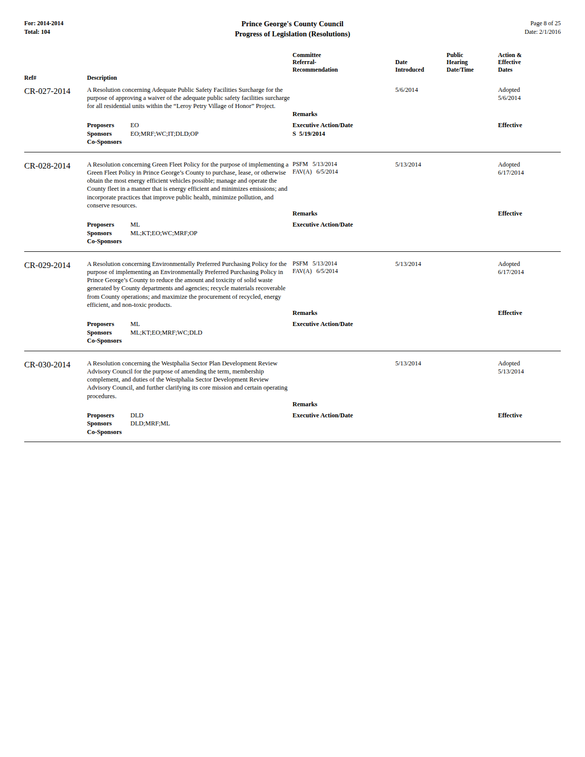For: 2014-2014
Total: 104
Prince George's County Council
Progress of Legislation (Resolutions)
Page 8 of 25
Date: 2/1/2016
| | | Committee Referral- Recommendation | Date Introduced | Public Hearing Date/Time | Action & Effective Dates |
| --- | --- | --- | --- | --- | --- |
| Ref# | Description | | | | |
| CR-027-2014 | A Resolution concerning Adequate Public Safety Facilities Surcharge for the purpose of approving a waiver of the adequate public safety facilities surcharge for all residential units within the “Leroy Petry Village of Honor” Project. | | 5/6/2014 | | Adopted 5/6/2014 |
| | | Remarks | | | |
| | Proposers EO Sponsors EO;MRF;WC;IT;DLD;OP Co-Sponsors | Executive Action/Date S 5/19/2014 | | | Effective |
| CR-028-2014 | A Resolution concerning Green Fleet Policy for the purpose of implementing a Green Fleet Policy in Prince George’s County to purchase, lease, or otherwise obtain the most energy efficient vehicles possible; manage and operate the County fleet in a manner that is energy efficient and minimizes emissions; and incorporate practices that improve public health, minimize pollution, and conserve resources. | PSFM 5/13/2014 FAV(A) 6/5/2014 | 5/13/2014 | | Adopted 6/17/2014 |
| | | Remarks | | | Effective |
| | Proposers ML Sponsors ML;KT;EO;WC;MRF;OP Co-Sponsors | Executive Action/Date | | | |
| CR-029-2014 | A Resolution concerning Environmentally Preferred Purchasing Policy for the purpose of implementing an Environmentally Preferred Purchasing Policy in Prince George’s County to reduce the amount and toxicity of solid waste generated by County departments and agencies; recycle materials recoverable from County operations; and maximize the procurement of recycled, energy efficient, and non-toxic products. | PSFM 5/13/2014 FAV(A) 6/5/2014 | 5/13/2014 | | Adopted 6/17/2014 |
| | | Remarks | | | Effective |
| | Proposers ML Sponsors ML;KT;EO;MRF;WC;DLD Co-Sponsors | Executive Action/Date | | | |
| CR-030-2014 | A Resolution concerning the Westphalia Sector Plan Development Review Advisory Council for the purpose of amending the term, membership complement, and duties of the Westphalia Sector Development Review Advisory Council, and further clarifying its core mission and certain operating procedures. | | 5/13/2014 | | Adopted 5/13/2014 |
| | | Remarks | | | |
| | Proposers DLD Sponsors DLD;MRF;ML Co-Sponsors | Executive Action/Date | | | Effective |